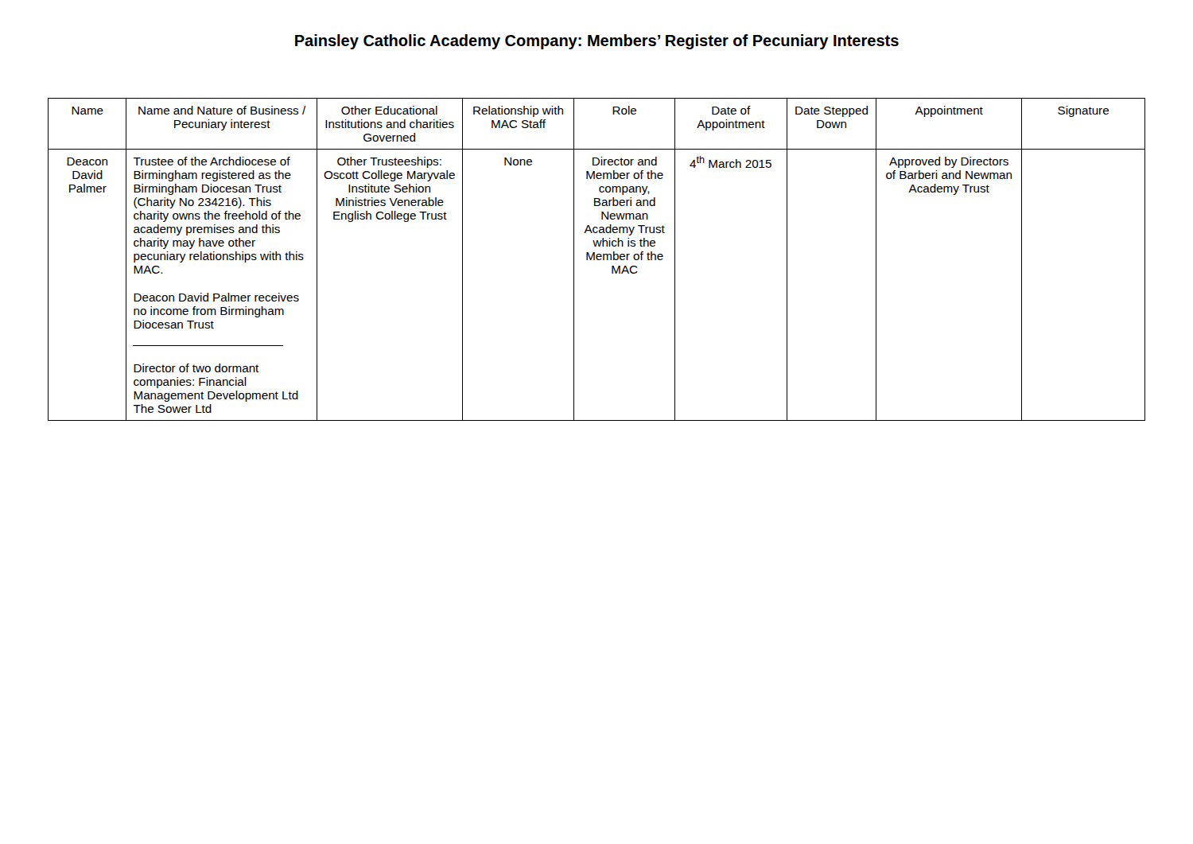Painsley Catholic Academy Company: Members’ Register of Pecuniary Interests
| Name | Name and Nature of Business / Pecuniary interest | Other Educational Institutions and charities Governed | Relationship with MAC Staff | Role | Date of Appointment | Date Stepped Down | Appointment | Signature |
| --- | --- | --- | --- | --- | --- | --- | --- | --- |
| Deacon David Palmer | Trustee of the Archdiocese of Birmingham registered as the Birmingham Diocesan Trust (Charity No 234216). This charity owns the freehold of the academy premises and this charity may have other pecuniary relationships with this MAC. Deacon David Palmer receives no income from Birmingham Diocesan Trust Director of two dormant companies: Financial Management Development Ltd The Sower Ltd | Other Trusteeships: Oscott College Maryvale Institute Sehion Ministries Venerable English College Trust | None | Director and Member of the company, Barberi and Newman Academy Trust which is the Member of the MAC | 4 th March 2015 | | Approved by Directors of Barberi and Newman Academy Trust | |